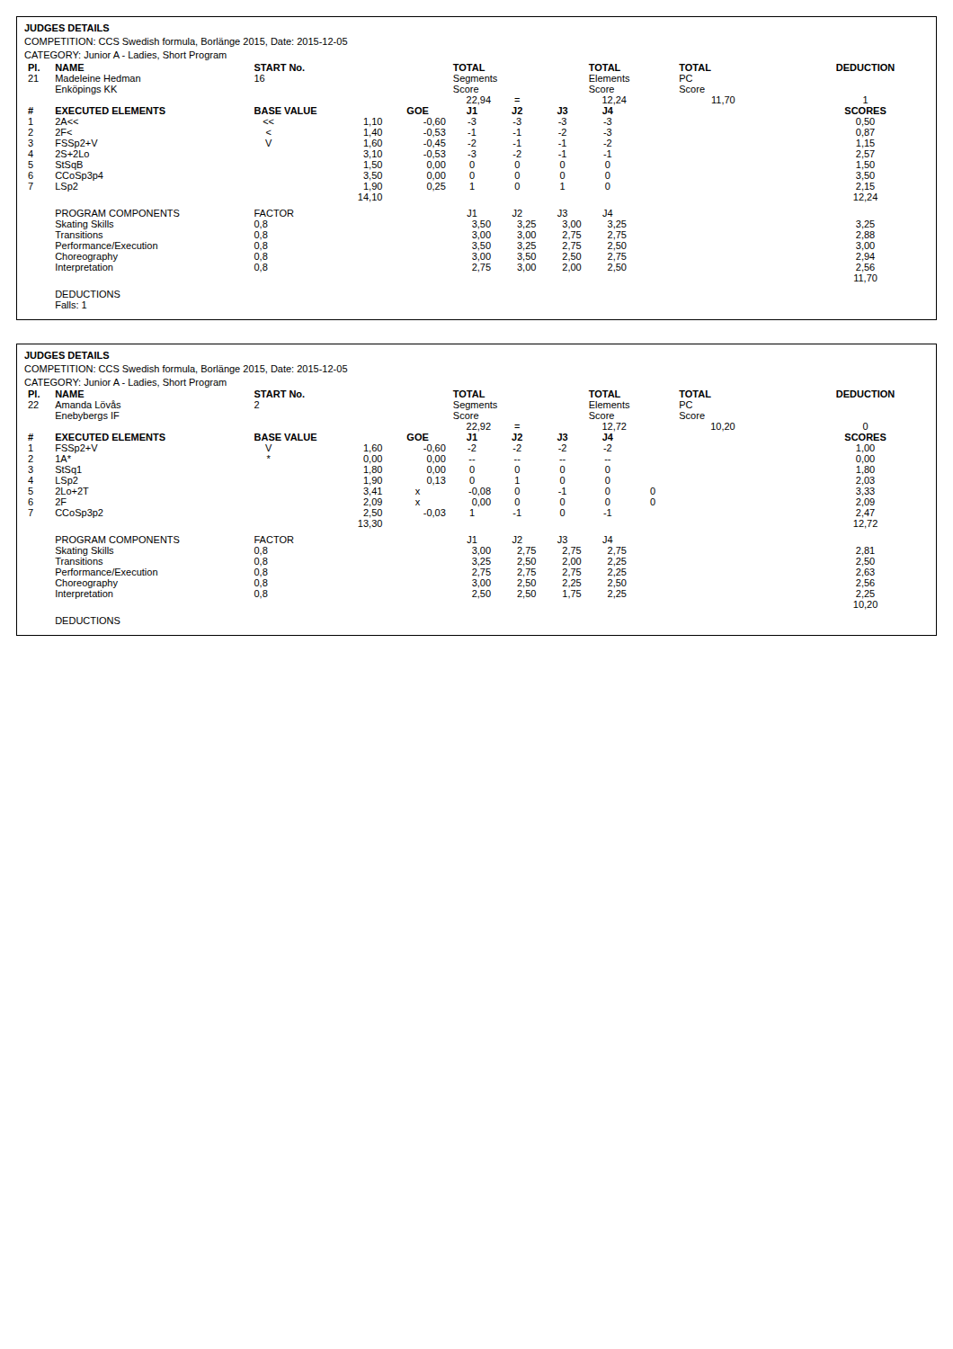JUDGES DETAILS
COMPETITION: CCS Swedish formula, Borlänge 2015, Date: 2015-12-05
CATEGORY: Junior A - Ladies, Short Program
| Pl. | NAME | START No. | | TOTAL | TOTAL | TOTAL | | DEDUCTION |
| 21 | Madeleine Hedman | 16 | | Segments | Elements | PC | | |
| | Enköpings KK | | | Score | Score | Score | | |
| | | | | 22,94 | = | | 12,24 | | 11,70 | | 1 |
| # | EXECUTED ELEMENTS | BASE VALUE | GOE | J1 | J2 | J3 | J4 | | | | SCORES |
| 1 | 2A<< | << | 1,10 | -0,60 | -3 | -3 | -3 | -3 | | | | 0,50 |
| 2 | 2F< | < | 1,40 | -0,53 | -1 | -1 | -2 | -3 | | | | 0,87 |
| 3 | FSSp2+V | V | 1,60 | -0,45 | -2 | -1 | -1 | -2 | | | | 1,15 |
| 4 | 2S+2Lo | | 3,10 | -0,53 | -3 | -2 | -1 | -1 | | | | 2,57 |
| 5 | StSqB | | 1,50 | 0,00 | 0 | 0 | 0 | 0 | | | | 1,50 |
| 6 | CCoSp3p4 | | 3,50 | 0,00 | 0 | 0 | 0 | 0 | | | | 3,50 |
| 7 | LSp2 | | 1,90 | 0,25 | 1 | 0 | 1 | 0 | | | | 2,15 |
| | | | 14,10 | | | | | | | | | 12,24 |
| | PROGRAM COMPONENTS | FACTOR | | J1 | J2 | J3 | J4 | | | | |
| | Skating Skills | 0,8 | | 3,50 | 3,25 | 3,00 | 3,25 | | | | 3,25 |
| | Transitions | 0,8 | | 3,00 | 3,00 | 2,75 | 2,75 | | | | 2,88 |
| | Performance/Execution | 0,8 | | 3,50 | 3,25 | 2,75 | 2,50 | | | | 3,00 |
| | Choreography | 0,8 | | 3,00 | 3,50 | 2,50 | 2,75 | | | | 2,94 |
| | Interpretation | 0,8 | | 2,75 | 3,00 | 2,00 | 2,50 | | | | 2,56 |
| | | | | | | | | | | | 11,70 |
| | DEDUCTIONS | |
| | Falls: 1 | |
JUDGES DETAILS
COMPETITION: CCS Swedish formula, Borlänge 2015, Date: 2015-12-05
CATEGORY: Junior A - Ladies, Short Program
| Pl. | NAME | START No. | | TOTAL | TOTAL | TOTAL | | DEDUCTION |
| 22 | Amanda Lövås | 2 | | Segments | Elements | PC | | |
| | Enebybergs IF | | | Score | Score | Score | | |
| | | | | 22,92 | = | | 12,72 | | 10,20 | | 0 |
| # | EXECUTED ELEMENTS | BASE VALUE | GOE | J1 | J2 | J3 | J4 | | | | SCORES |
| 1 | FSSp2+V | V | 1,60 | -0,60 | -2 | -2 | -2 | -2 | | | | 1,00 |
| 2 | 1A* | * | 0,00 | 0,00 | -- | -- | -- | -- | | | | 0,00 |
| 3 | StSq1 | | 1,80 | 0,00 | 0 | 0 | 0 | 0 | | | | 1,80 |
| 4 | LSp2 | | 1,90 | 0,13 | 0 | 1 | 0 | 0 | | | | 2,03 |
| 5 | 2Lo+2T | | 3,41 | x | -0,08 | 0 | -1 | 0 | 0 | | | 3,33 |
| 6 | 2F | | 2,09 | x | 0,00 | 0 | 0 | 0 | 0 | | | 2,09 |
| 7 | CCoSp3p2 | | 2,50 | -0,03 | 1 | -1 | 0 | -1 | | | | 2,47 |
| | | | 13,30 | | | | | | | | | 12,72 |
| | PROGRAM COMPONENTS | FACTOR | | J1 | J2 | J3 | J4 | | | | |
| | Skating Skills | 0,8 | | 3,00 | 2,75 | 2,75 | 2,75 | | | | 2,81 |
| | Transitions | 0,8 | | 3,25 | 2,50 | 2,00 | 2,25 | | | | 2,50 |
| | Performance/Execution | 0,8 | | 2,75 | 2,75 | 2,75 | 2,25 | | | | 2,63 |
| | Choreography | 0,8 | | 3,00 | 2,50 | 2,25 | 2,50 | | | | 2,56 |
| | Interpretation | 0,8 | | 2,50 | 2,50 | 1,75 | 2,25 | | | | 2,25 |
| | | | | | | | | | | | 10,20 |
| | DEDUCTIONS | |